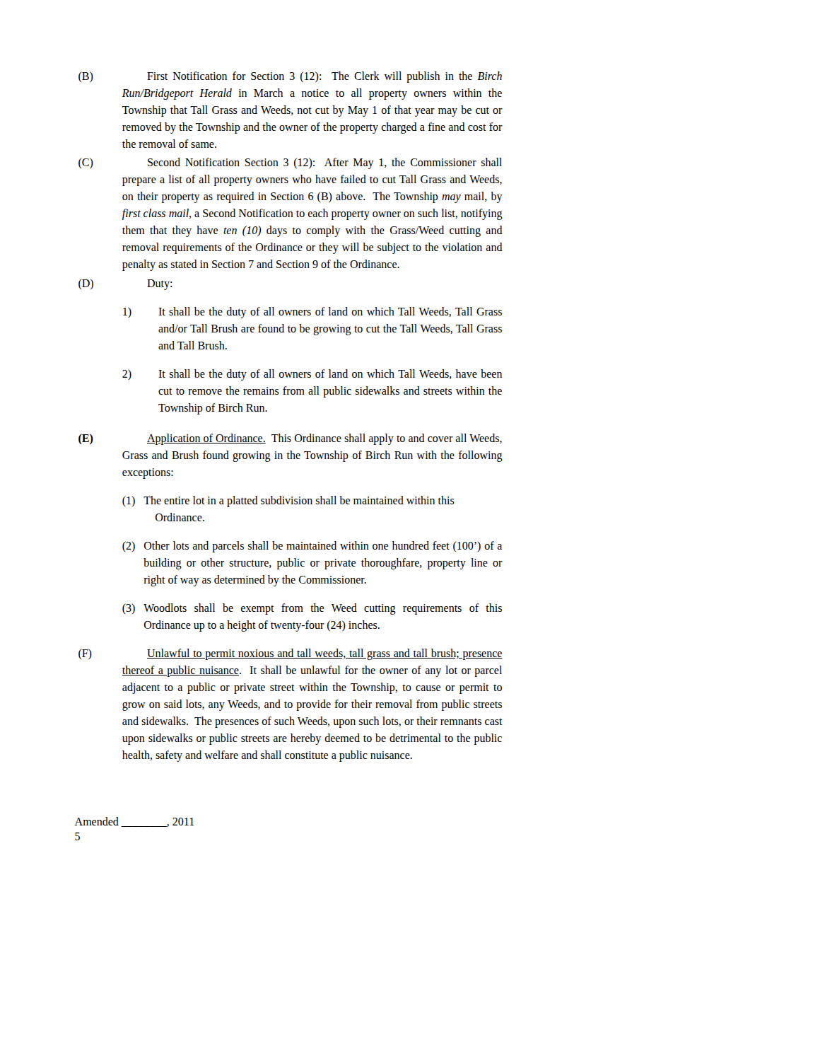(B)
First Notification for Section 3 (12): The Clerk will publish in the Birch Run/Bridgeport Herald in March a notice to all property owners within the Township that Tall Grass and Weeds, not cut by May 1 of that year may be cut or removed by the Township and the owner of the property charged a fine and cost for the removal of same.
(C)
Second Notification Section 3 (12): After May 1, the Commissioner shall prepare a list of all property owners who have failed to cut Tall Grass and Weeds, on their property as required in Section 6 (B) above. The Township may mail, by first class mail, a Second Notification to each property owner on such list, notifying them that they have ten (10) days to comply with the Grass/Weed cutting and removal requirements of the Ordinance or they will be subject to the violation and penalty as stated in Section 7 and Section 9 of the Ordinance.
(D)
Duty:
1)
It shall be the duty of all owners of land on which Tall Weeds, Tall Grass and/or Tall Brush are found to be growing to cut the Tall Weeds, Tall Grass and Tall Brush.
2)
It shall be the duty of all owners of land on which Tall Weeds, have been cut to remove the remains from all public sidewalks and streets within the Township of Birch Run.
(E)
Application of Ordinance. This Ordinance shall apply to and cover all Weeds, Grass and Brush found growing in the Township of Birch Run with the following exceptions:
(1)
The entire lot in a platted subdivision shall be maintained within this
Ordinance.
(2)
Other lots and parcels shall be maintained within one hundred feet (100’) of a building or other structure, public or private thoroughfare, property line or right of way as determined by the Commissioner.
(3)
Woodlots shall be exempt from the Weed cutting requirements of this Ordinance up to a height of twenty-four (24) inches.
(F)
Unlawful to permit noxious and tall weeds, tall grass and tall brush; presence thereof a public nuisance. It shall be unlawful for the owner of any lot or parcel adjacent to a public or private street within the Township, to cause or permit to grow on said lots, any Weeds, and to provide for their removal from public streets and sidewalks. The presences of such Weeds, upon such lots, or their remnants cast upon sidewalks or public streets are hereby deemed to be detrimental to the public health, safety and welfare and shall constitute a public nuisance.
Amended ________, 2011
5